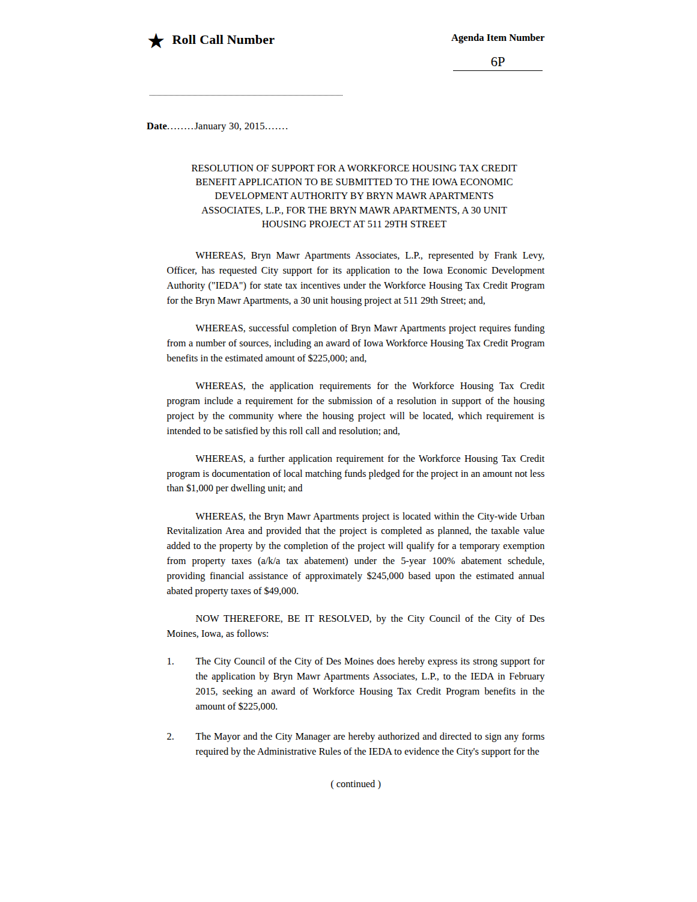★ Roll Call Number
Agenda Item Number
6P
Date........ January 30, 2015.......
RESOLUTION OF SUPPORT FOR A WORKFORCE HOUSING TAX CREDIT
BENEFIT APPLICATION TO BE SUBMITTED TO THE IOWA ECONOMIC
DEVELOPMENT AUTHORITY BY BRYN MAWR APARTMENTS
ASSOCIATES, L.P., FOR THE BRYN MAWR APARTMENTS, A 30 UNIT
HOUSING PROJECT AT 511 29TH STREET
WHEREAS, Bryn Mawr Apartments Associates, L.P., represented by Frank Levy, Officer, has requested City support for its application to the Iowa Economic Development Authority ("IEDA") for state tax incentives under the Workforce Housing Tax Credit Program for the Bryn Mawr Apartments, a 30 unit housing project at 511 29th Street; and,
WHEREAS, successful completion of Bryn Mawr Apartments project requires funding from a number of sources, including an award of Iowa Workforce Housing Tax Credit Program benefits in the estimated amount of $225,000; and,
WHEREAS, the application requirements for the Workforce Housing Tax Credit program include a requirement for the submission of a resolution in support of the housing project by the community where the housing project will be located, which requirement is intended to be satisfied by this roll call and resolution; and,
WHEREAS, a further application requirement for the Workforce Housing Tax Credit program is documentation of local matching funds pledged for the project in an amount not less than $1,000 per dwelling unit; and
WHEREAS, the Bryn Mawr Apartments project is located within the City-wide Urban Revitalization Area and provided that the project is completed as planned, the taxable value added to the property by the completion of the project will qualify for a temporary exemption from property taxes (a/k/a tax abatement) under the 5-year 100% abatement schedule, providing financial assistance of approximately $245,000 based upon the estimated annual abated property taxes of $49,000.
NOW THEREFORE, BE IT RESOLVED, by the City Council of the City of Des Moines, Iowa, as follows:
The City Council of the City of Des Moines does hereby express its strong support for the application by Bryn Mawr Apartments Associates, L.P., to the IEDA in February 2015, seeking an award of Workforce Housing Tax Credit Program benefits in the amount of $225,000.
The Mayor and the City Manager are hereby authorized and directed to sign any forms required by the Administrative Rules of the IEDA to evidence the City's support for the
( continued )